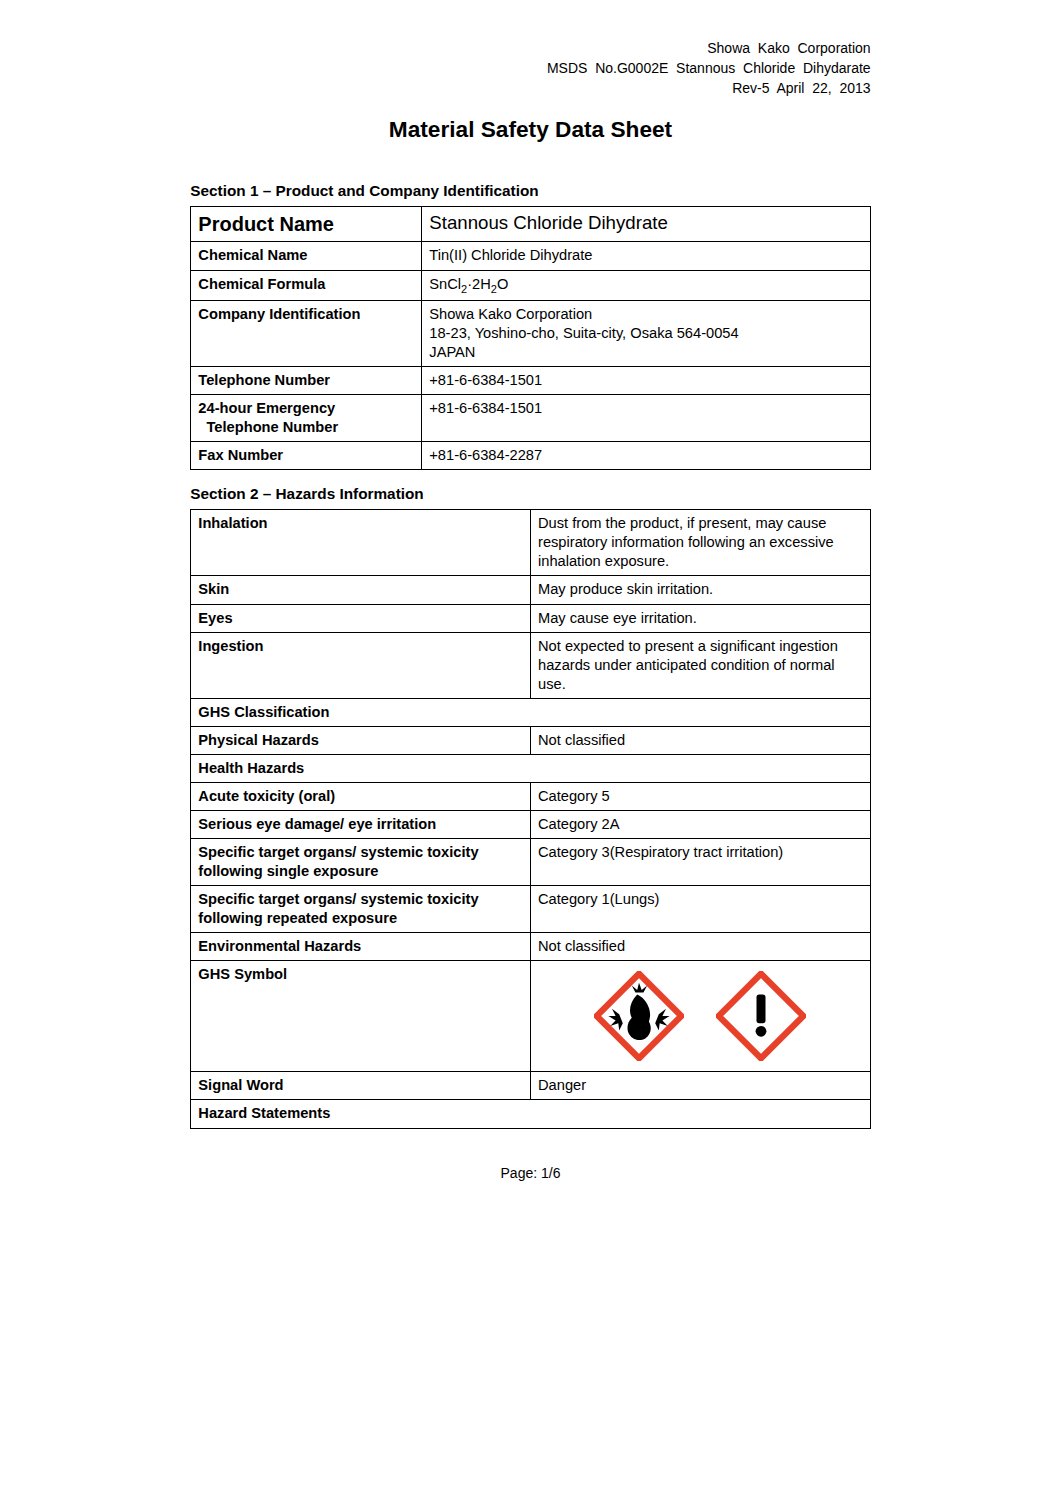Showa Kako Corporation
MSDS No.G0002E Stannous Chloride Dihydarate
Rev-5 April 22, 2013
Material Safety Data Sheet
Section 1 – Product and Company Identification
| Product Name | Stannous Chloride Dihydrate |
| Chemical Name | Tin(II) Chloride Dihydrate |
| Chemical Formula | SnCl 2 ·2H 2 O |
| Company Identification | Showa Kako Corporation 18-23, Yoshino-cho, Suita-city, Osaka 564-0054 JAPAN |
| Telephone Number | +81-6-6384-1501 |
| 24-hour Emergency Telephone Number | +81-6-6384-1501 |
| Fax Number | +81-6-6384-2287 |
Section 2 – Hazards Information
| Inhalation | Dust from the product, if present, may cause respiratory information following an excessive inhalation exposure. |
| Skin | May produce skin irritation. |
| Eyes | May cause eye irritation. |
| Ingestion | Not expected to present a significant ingestion hazards under anticipated condition of normal use. |
| GHS Classification |
| Physical Hazards | Not classified |
| Health Hazards |
| Acute toxicity (oral) | Category 5 |
| Serious eye damage/ eye irritation | Category 2A |
| Specific target organs/ systemic toxicity following single exposure | Category 3(Respiratory tract irritation) |
| Specific target organs/ systemic toxicity following repeated exposure | Category 1(Lungs) |
| Environmental Hazards | Not classified |
| GHS Symbol | |
| Signal Word | Danger |
| Hazard Statements |
Page: 1/6